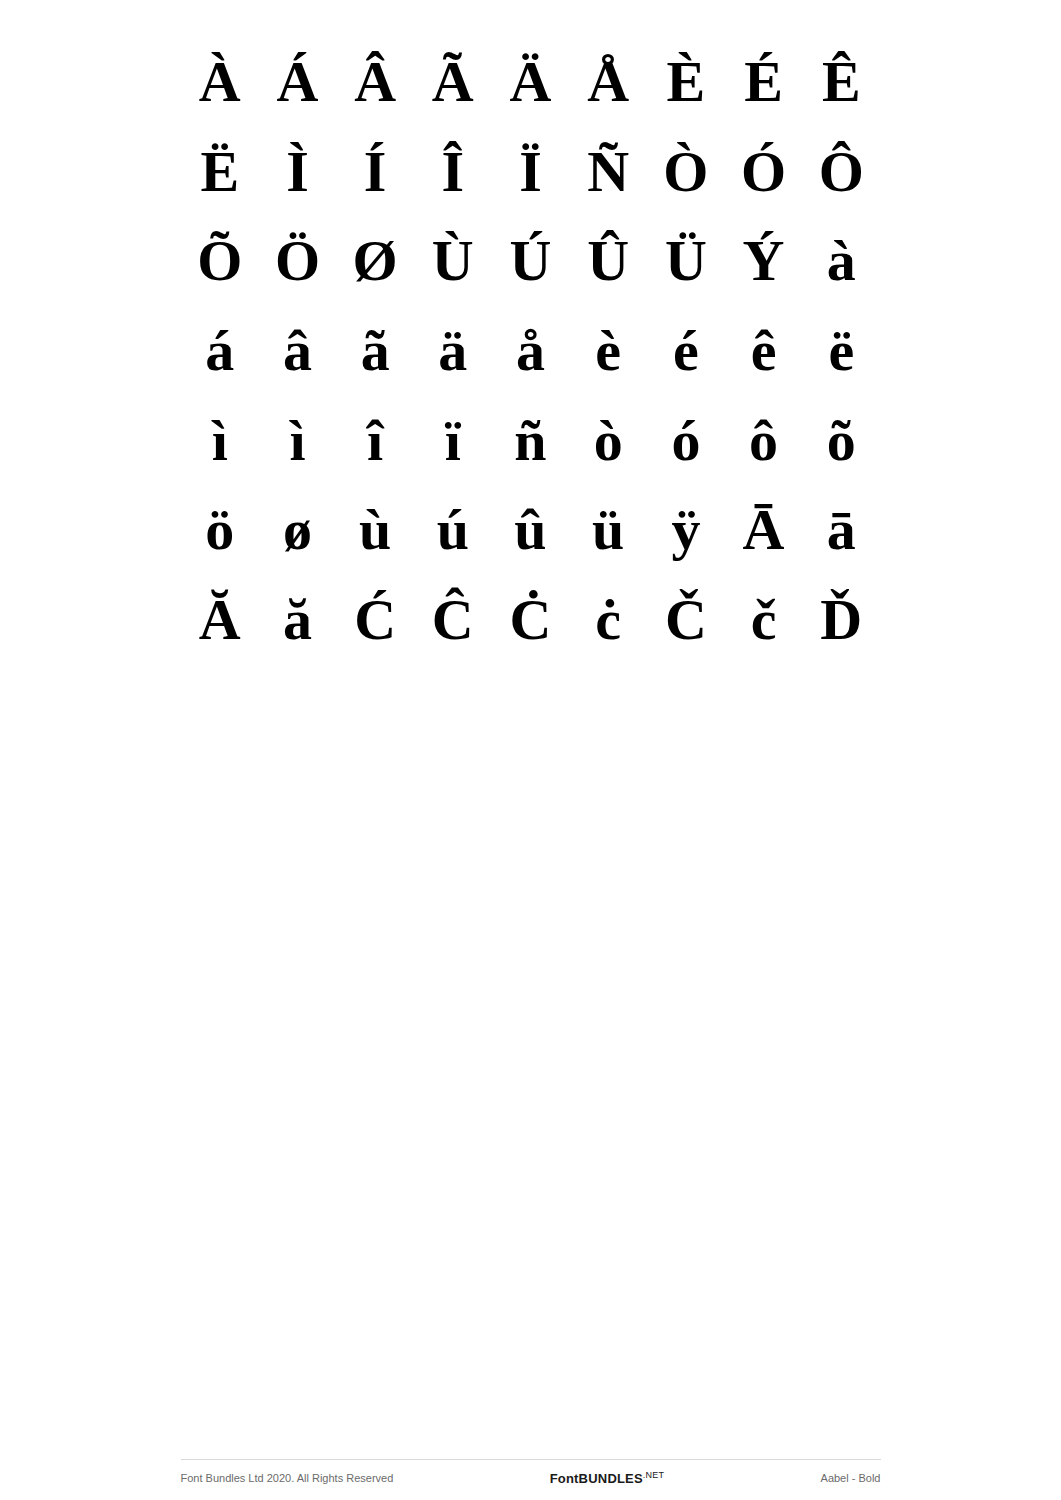À
Á
Â
Ã
Ä
Å
È
É
Ê
Ë
Ì
Í
Î
Ï
Ñ
Ò
Ó
Ô
Õ
Ö
Ø
Ù
Ú
Û
Ü
Ý
à
á
â
ã
ä
å
è
é
ê
ë
ì
ì
î
ï
ñ
ò
ó
ô
õ
ö
ø
ù
ú
û
ü
ÿ
Ā
ā
Ă
ă
Ć
Ĉ
Ċ
ċ
Č
č
Ď
Font Bundles Ltd 2020. All Rights Reserved
FontBUNDLES.NET
Aabel - Bold